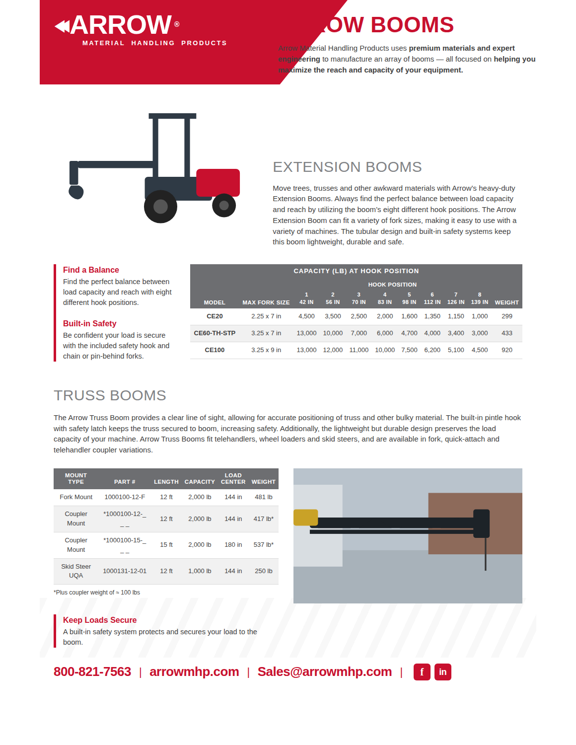◂◂ARROW®
MATERIAL HANDLING PRODUCTS
ARROW BOOMS
Arrow Material Handling Products uses premium materials and expert engineering to manufacture an array of booms — all focused on helping you maximize the reach and capacity of your equipment.
EXTENSION BOOMS
Move trees, trusses and other awkward materials with Arrow’s heavy-duty Extension Booms. Always find the perfect balance between load capacity and reach by utilizing the boom’s eight different hook positions. The Arrow Extension Boom can fit a variety of fork sizes, making it easy to use with a variety of machines. The tubular design and built-in safety systems keep this boom lightweight, durable and safe.
Find a Balance
Find the perfect balance between load capacity and reach with eight different hook positions.
Built-in Safety
Be confident your load is secure with the included safety hook and chain or pin-behind forks.
CAPACITY (LB) AT HOOK POSITION
| MODEL | MAX FORK SIZE | HOOK POSITION | WEIGHT |
| --- | --- | --- | --- |
| 1 42 IN | 2 56 IN | 3 70 IN | 4 83 IN | 5 98 IN | 6 112 IN | 7 126 IN | 8 139 IN |
| CE20 | 2.25 x 7 in | 4,500 | 3,500 | 2,500 | 2,000 | 1,600 | 1,350 | 1,150 | 1,000 | 299 |
| CE60-TH-STP | 3.25 x 7 in | 13,000 | 10,000 | 7,000 | 6,000 | 4,700 | 4,000 | 3,400 | 3,000 | 433 |
| CE100 | 3.25 x 9 in | 13,000 | 12,000 | 11,000 | 10,000 | 7,500 | 6,200 | 5,100 | 4,500 | 920 |
TRUSS BOOMS
The Arrow Truss Boom provides a clear line of sight, allowing for accurate positioning of truss and other bulky material. The built-in pintle hook with safety latch keeps the truss secured to boom, increasing safety. Additionally, the lightweight but durable design preserves the load capacity of your machine. Arrow Truss Booms fit telehandlers, wheel loaders and skid steers, and are available in fork, quick-attach and telehandler coupler variations.
| MOUNT TYPE | PART # | LENGTH | CAPACITY | LOAD CENTER | WEIGHT |
| --- | --- | --- | --- | --- | --- |
| Fork Mount | 1000100-12-F | 12 ft | 2,000 lb | 144 in | 481 lb |
| Coupler Mount | *1000100-12-_ _ _ | 12 ft | 2,000 lb | 144 in | 417 lb* |
| Coupler Mount | *1000100-15-_ _ _ | 15 ft | 2,000 lb | 180 in | 537 lb* |
| Skid Steer UQA | 1000131-12-01 | 12 ft | 1,000 lb | 144 in | 250 lb |
*Plus coupler weight of ≈ 100 lbs
Keep Loads Secure
A built-in safety system protects and secures your load to the boom.
800-821-7563 | arrowmhp.com | Sales@arrowmhp.com | f in